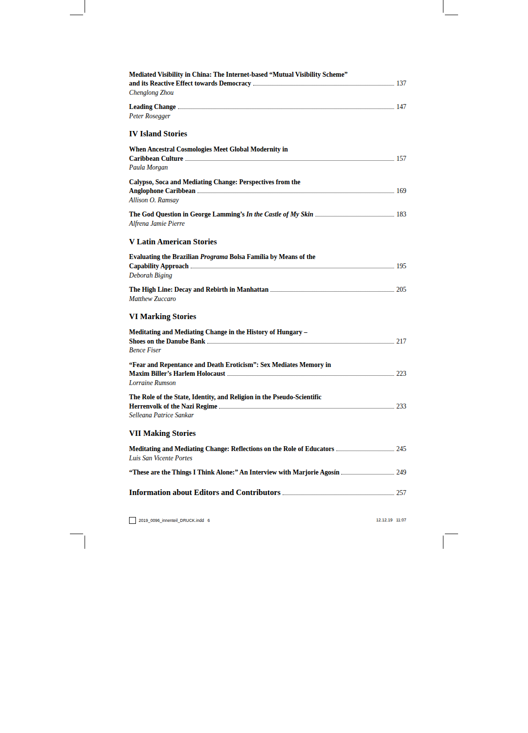Mediated Visibility in China: The Internet-based “Mutual Visibility Scheme”
and its Reactive Effect towards Democracy 137
Chenglong Zhou
Leading Change 147
Peter Rosegger
IV Island Stories
When Ancestral Cosmologies Meet Global Modernity in
Caribbean Culture 157
Paula Morgan
Calypso, Soca and Mediating Change: Perspectives from the
Anglophone Caribbean 169
Allison O. Ramsay
The God Question in George Lamming’s In the Castle of My Skin 183
Alfrena Jamie Pierre
V Latin American Stories
Evaluating the Brazilian Programa Bolsa Família by Means of the
Capability Approach 195
Deborah Biging
The High Line: Decay and Rebirth in Manhattan 205
Matthew Zuccaro
VI Marking Stories
Meditating and Mediating Change in the History of Hungary –
Shoes on the Danube Bank 217
Bence Fiser
“Fear and Repentance and Death Eroticism”: Sex Mediates Memory in
Maxim Biller’s Harlem Holocaust 223
Lorraine Rumson
The Role of the State, Identity, and Religion in the Pseudo-Scientific
Herrenvolk of the Nazi Regime 233
Selleana Patrice Sankar
VII Making Stories
Meditating and Mediating Change: Reflections on the Role of Educators 245
Luis San Vicente Portes
“These are the Things I Think Alone:” An Interview with Marjorie Agosín 249
Information about Editors and Contributors 257
2019_0096_innenteil_DRUCK.indd 6
12.12.19 11:07